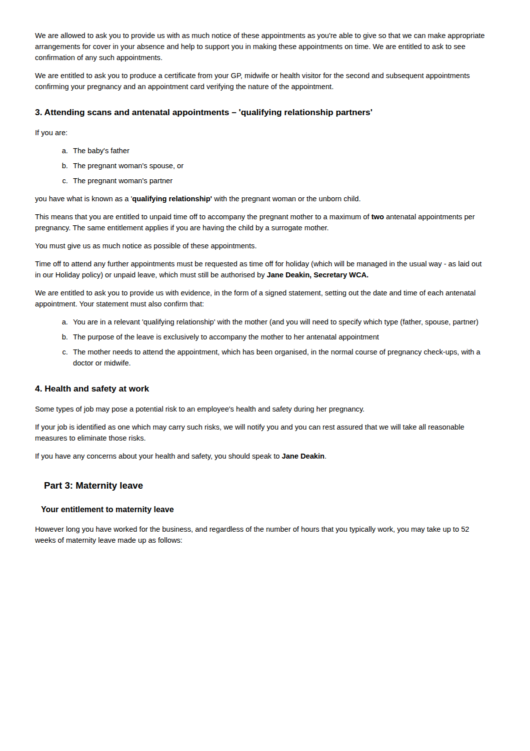We are allowed to ask you to provide us with as much notice of these appointments as you're able to give so that we can make appropriate arrangements for cover in your absence and help to support you in making these appointments on time. We are entitled to ask to see confirmation of any such appointments.
We are entitled to ask you to produce a certificate from your GP, midwife or health visitor for the second and subsequent appointments confirming your pregnancy and an appointment card verifying the nature of the appointment.
3. Attending scans and antenatal appointments – 'qualifying relationship partners'
If you are:
The baby's father
The pregnant woman's spouse, or
The pregnant woman's partner
you have what is known as a 'qualifying relationship' with the pregnant woman or the unborn child.
This means that you are entitled to unpaid time off to accompany the pregnant mother to a maximum of two antenatal appointments per pregnancy. The same entitlement applies if you are having the child by a surrogate mother.
You must give us as much notice as possible of these appointments.
Time off to attend any further appointments must be requested as time off for holiday (which will be managed in the usual way - as laid out in our Holiday policy) or unpaid leave, which must still be authorised by Jane Deakin, Secretary WCA.
We are entitled to ask you to provide us with evidence, in the form of a signed statement, setting out the date and time of each antenatal appointment. Your statement must also confirm that:
You are in a relevant 'qualifying relationship' with the mother (and you will need to specify which type (father, spouse, partner)
The purpose of the leave is exclusively to accompany the mother to her antenatal appointment
The mother needs to attend the appointment, which has been organised, in the normal course of pregnancy check-ups, with a doctor or midwife.
4. Health and safety at work
Some types of job may pose a potential risk to an employee's health and safety during her pregnancy.
If your job is identified as one which may carry such risks, we will notify you and you can rest assured that we will take all reasonable measures to eliminate those risks.
If you have any concerns about your health and safety, you should speak to Jane Deakin.
Part 3: Maternity leave
Your entitlement to maternity leave
However long you have worked for the business, and regardless of the number of hours that you typically work, you may take up to 52 weeks of maternity leave made up as follows: